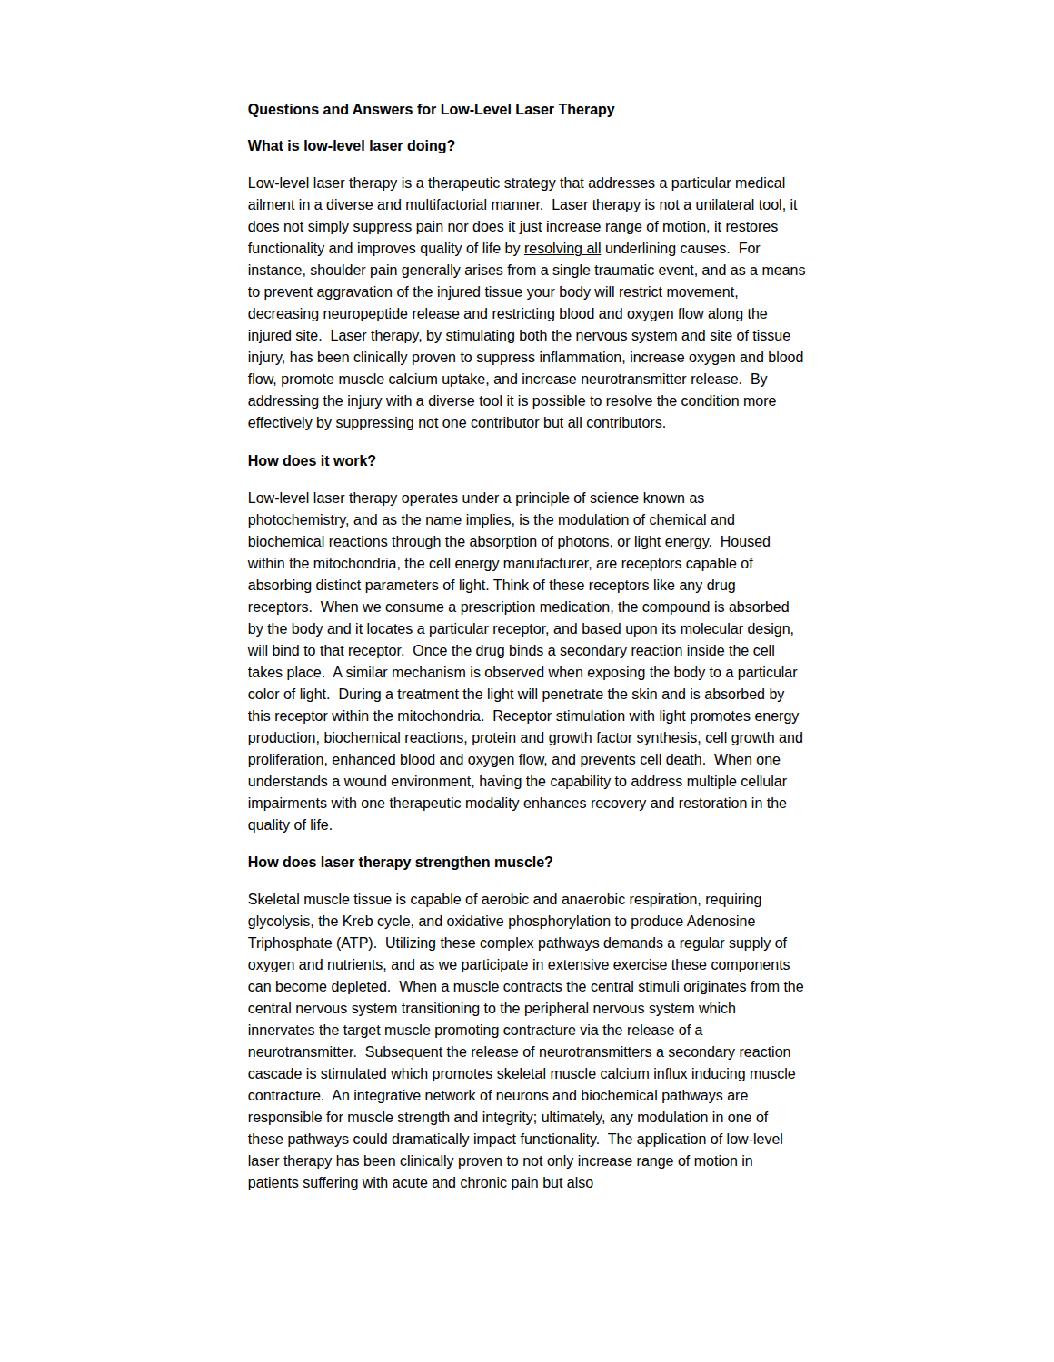Questions and Answers for Low-Level Laser Therapy
What is low-level laser doing?
Low-level laser therapy is a therapeutic strategy that addresses a particular medical ailment in a diverse and multifactorial manner. Laser therapy is not a unilateral tool, it does not simply suppress pain nor does it just increase range of motion, it restores functionality and improves quality of life by resolving all underlining causes. For instance, shoulder pain generally arises from a single traumatic event, and as a means to prevent aggravation of the injured tissue your body will restrict movement, decreasing neuropeptide release and restricting blood and oxygen flow along the injured site. Laser therapy, by stimulating both the nervous system and site of tissue injury, has been clinically proven to suppress inflammation, increase oxygen and blood flow, promote muscle calcium uptake, and increase neurotransmitter release. By addressing the injury with a diverse tool it is possible to resolve the condition more effectively by suppressing not one contributor but all contributors.
How does it work?
Low-level laser therapy operates under a principle of science known as photochemistry, and as the name implies, is the modulation of chemical and biochemical reactions through the absorption of photons, or light energy. Housed within the mitochondria, the cell energy manufacturer, are receptors capable of absorbing distinct parameters of light. Think of these receptors like any drug receptors. When we consume a prescription medication, the compound is absorbed by the body and it locates a particular receptor, and based upon its molecular design, will bind to that receptor. Once the drug binds a secondary reaction inside the cell takes place. A similar mechanism is observed when exposing the body to a particular color of light. During a treatment the light will penetrate the skin and is absorbed by this receptor within the mitochondria. Receptor stimulation with light promotes energy production, biochemical reactions, protein and growth factor synthesis, cell growth and proliferation, enhanced blood and oxygen flow, and prevents cell death. When one understands a wound environment, having the capability to address multiple cellular impairments with one therapeutic modality enhances recovery and restoration in the quality of life.
How does laser therapy strengthen muscle?
Skeletal muscle tissue is capable of aerobic and anaerobic respiration, requiring glycolysis, the Kreb cycle, and oxidative phosphorylation to produce Adenosine Triphosphate (ATP). Utilizing these complex pathways demands a regular supply of oxygen and nutrients, and as we participate in extensive exercise these components can become depleted. When a muscle contracts the central stimuli originates from the central nervous system transitioning to the peripheral nervous system which innervates the target muscle promoting contracture via the release of a neurotransmitter. Subsequent the release of neurotransmitters a secondary reaction cascade is stimulated which promotes skeletal muscle calcium influx inducing muscle contracture. An integrative network of neurons and biochemical pathways are responsible for muscle strength and integrity; ultimately, any modulation in one of these pathways could dramatically impact functionality. The application of low-level laser therapy has been clinically proven to not only increase range of motion in patients suffering with acute and chronic pain but also